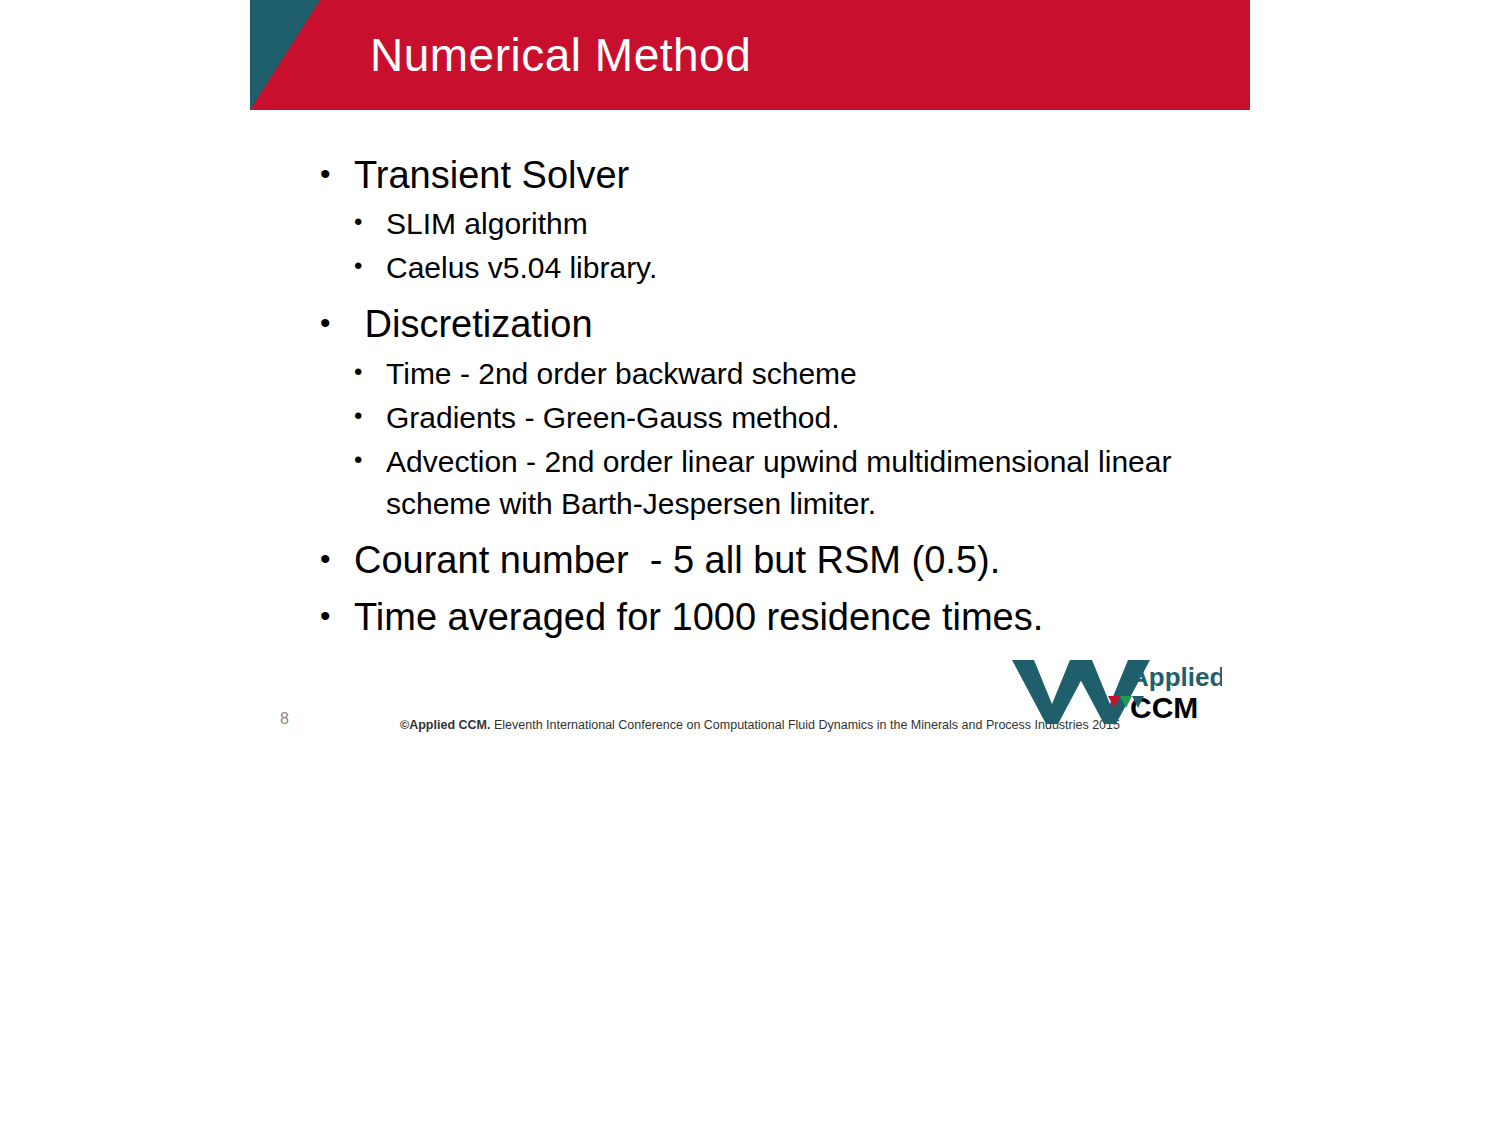Numerical Method
Transient Solver
SLIM algorithm
Caelus v5.04 library.
Discretization
Time - 2nd order backward scheme
Gradients - Green-Gauss method.
Advection - 2nd order linear upwind multidimensional linear scheme with Barth-Jespersen limiter.
Courant number - 5 all but RSM (0.5).
Time averaged for 1000 residence times.
8
©Applied CCM. Eleventh International Conference on Computational Fluid Dynamics in the Minerals and Process Industries 2015
Applied CCM